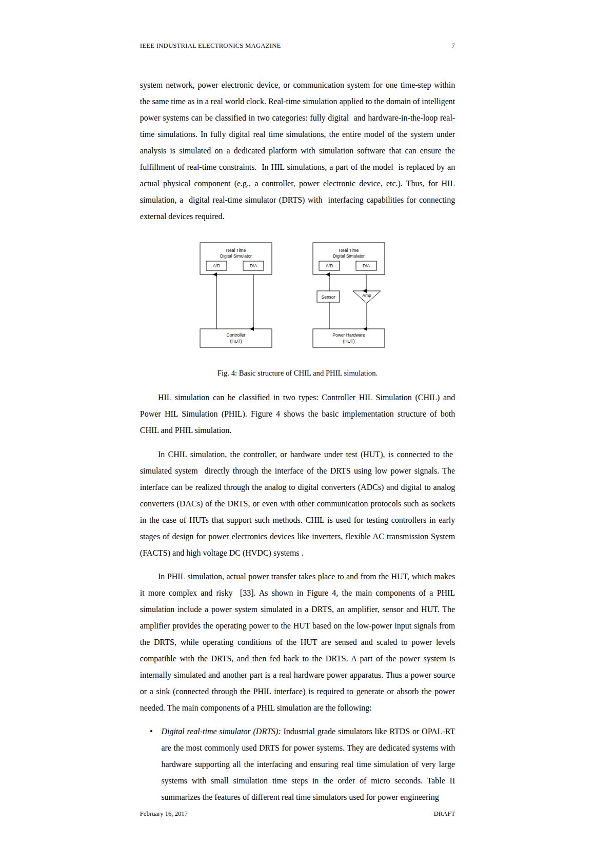IEEE Industrial Electronics Magazine 7
system network, power electronic device, or communication system for one time-step within the same time as in a real world clock. Real-time simulation applied to the domain of intelligent power systems can be classified in two categories: fully digital and hardware-in-the-loop real-time simulations. In fully digital real time simulations, the entire model of the system under analysis is simulated on a dedicated platform with simulation software that can ensure the fulfillment of real-time constraints. In HIL simulations, a part of the model is replaced by an actual physical component (e.g., a controller, power electronic device, etc.). Thus, for HIL simulation, a digital real-time simulator (DRTS) with interfacing capabilities for connecting external devices required.
Real Time Digital Simulator A/D D/A Controller (HUT) Real Time Digital Simulator A/D D/A Sensor Amp Power Hardware (HUT)
Fig. 4: Basic structure of CHIL and PHIL simulation.
HIL simulation can be classified in two types: Controller HIL Simulation (CHIL) and Power HIL Simulation (PHIL). Figure 4 shows the basic implementation structure of both CHIL and PHIL simulation.
In CHIL simulation, the controller, or hardware under test (HUT), is connected to the simulated system directly through the interface of the DRTS using low power signals. The interface can be realized through the analog to digital converters (ADCs) and digital to analog converters (DACs) of the DRTS, or even with other communication protocols such as sockets in the case of HUTs that support such methods. CHIL is used for testing controllers in early stages of design for power electronics devices like inverters, flexible AC transmission System (FACTS) and high voltage DC (HVDC) systems .
In PHIL simulation, actual power transfer takes place to and from the HUT, which makes it more complex and risky [33]. As shown in Figure 4, the main components of a PHIL simulation include a power system simulated in a DRTS, an amplifier, sensor and HUT. The amplifier provides the operating power to the HUT based on the low-power input signals from the DRTS, while operating conditions of the HUT are sensed and scaled to power levels compatible with the DRTS, and then fed back to the DRTS. A part of the power system is internally simulated and another part is a real hardware power apparatus. Thus a power source or a sink (connected through the PHIL interface) is required to generate or absorb the power needed. The main components of a PHIL simulation are the following:
Digital real-time simulator (DRTS): Industrial grade simulators like RTDS or OPAL-RT are the most commonly used DRTS for power systems. They are dedicated systems with hardware supporting all the interfacing and ensuring real time simulation of very large systems with small simulation time steps in the order of micro seconds. Table II summarizes the features of different real time simulators used for power engineering
February 16, 2017 DRAFT